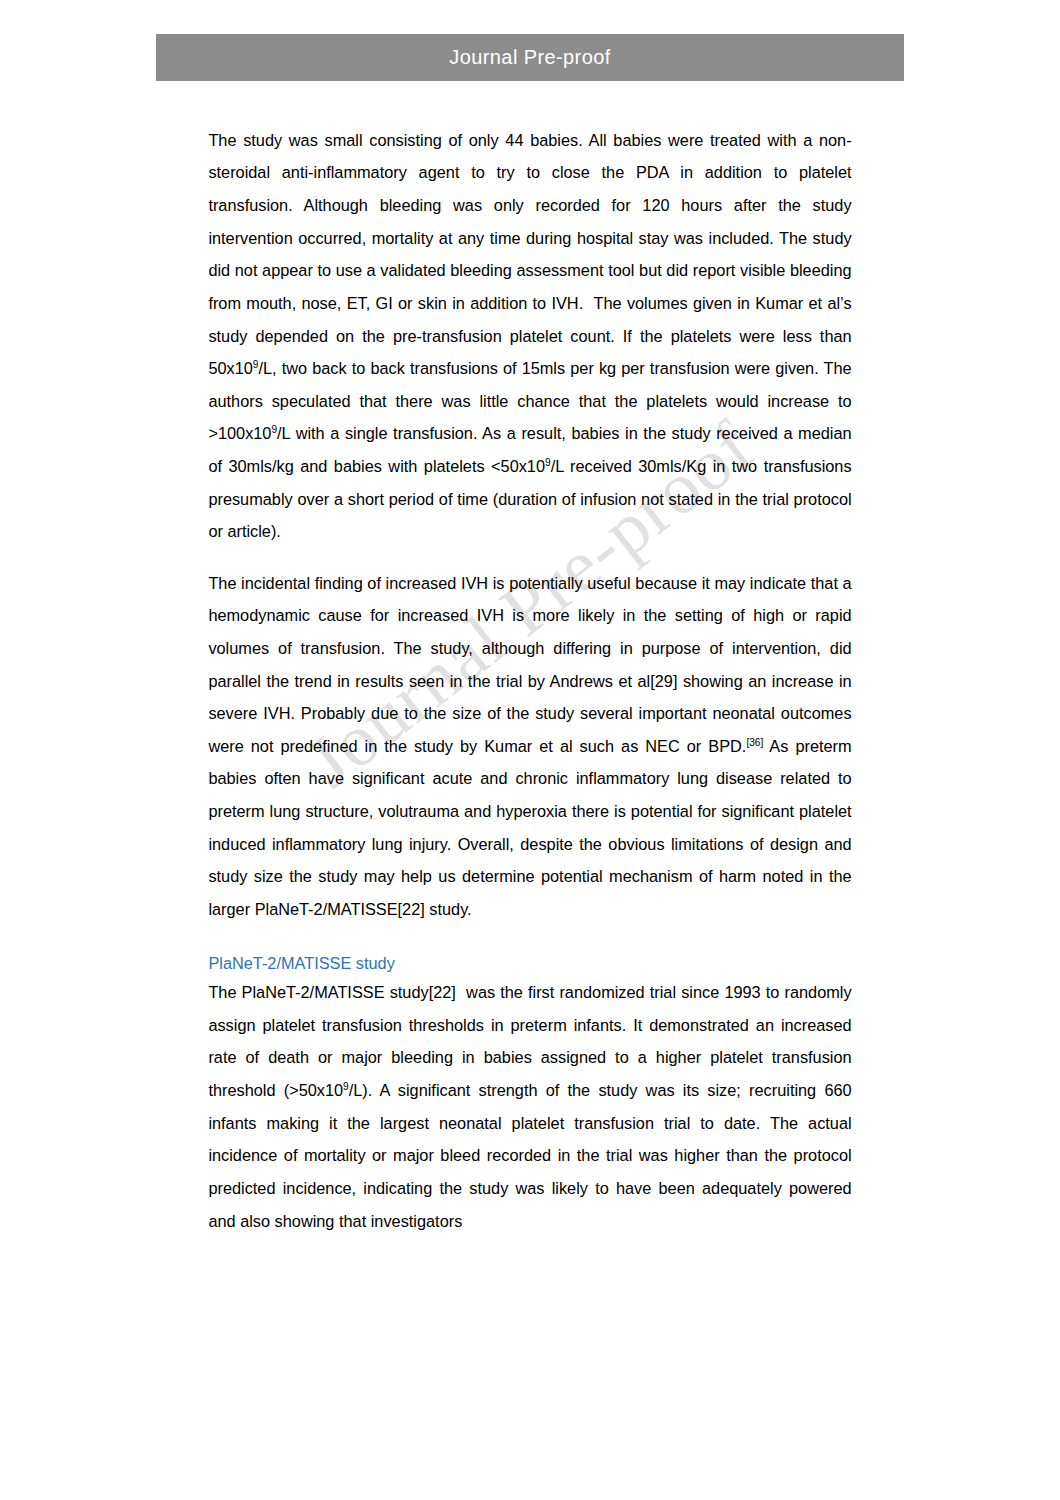Journal Pre-proof
Journal Pre-proof
The study was small consisting of only 44 babies. All babies were treated with a non-steroidal anti-inflammatory agent to try to close the PDA in addition to platelet transfusion. Although bleeding was only recorded for 120 hours after the study intervention occurred, mortality at any time during hospital stay was included. The study did not appear to use a validated bleeding assessment tool but did report visible bleeding from mouth, nose, ET, GI or skin in addition to IVH. The volumes given in Kumar et al’s study depended on the pre-transfusion platelet count. If the platelets were less than 50x109/L, two back to back transfusions of 15mls per kg per transfusion were given. The authors speculated that there was little chance that the platelets would increase to >100x109/L with a single transfusion. As a result, babies in the study received a median of 30mls/kg and babies with platelets <50x109/L received 30mls/Kg in two transfusions presumably over a short period of time (duration of infusion not stated in the trial protocol or article).
The incidental finding of increased IVH is potentially useful because it may indicate that a hemodynamic cause for increased IVH is more likely in the setting of high or rapid volumes of transfusion. The study, although differing in purpose of intervention, did parallel the trend in results seen in the trial by Andrews et al[29] showing an increase in severe IVH. Probably due to the size of the study several important neonatal outcomes were not predefined in the study by Kumar et al such as NEC or BPD.[36] As preterm babies often have significant acute and chronic inflammatory lung disease related to preterm lung structure, volutrauma and hyperoxia there is potential for significant platelet induced inflammatory lung injury. Overall, despite the obvious limitations of design and study size the study may help us determine potential mechanism of harm noted in the larger PlaNeT-2/MATISSE[22] study.
PlaNeT-2/MATISSE study
The PlaNeT-2/MATISSE study[22] was the first randomized trial since 1993 to randomly assign platelet transfusion thresholds in preterm infants. It demonstrated an increased rate of death or major bleeding in babies assigned to a higher platelet transfusion threshold (>50x109/L). A significant strength of the study was its size; recruiting 660 infants making it the largest neonatal platelet transfusion trial to date. The actual incidence of mortality or major bleed recorded in the trial was higher than the protocol predicted incidence, indicating the study was likely to have been adequately powered and also showing that investigators